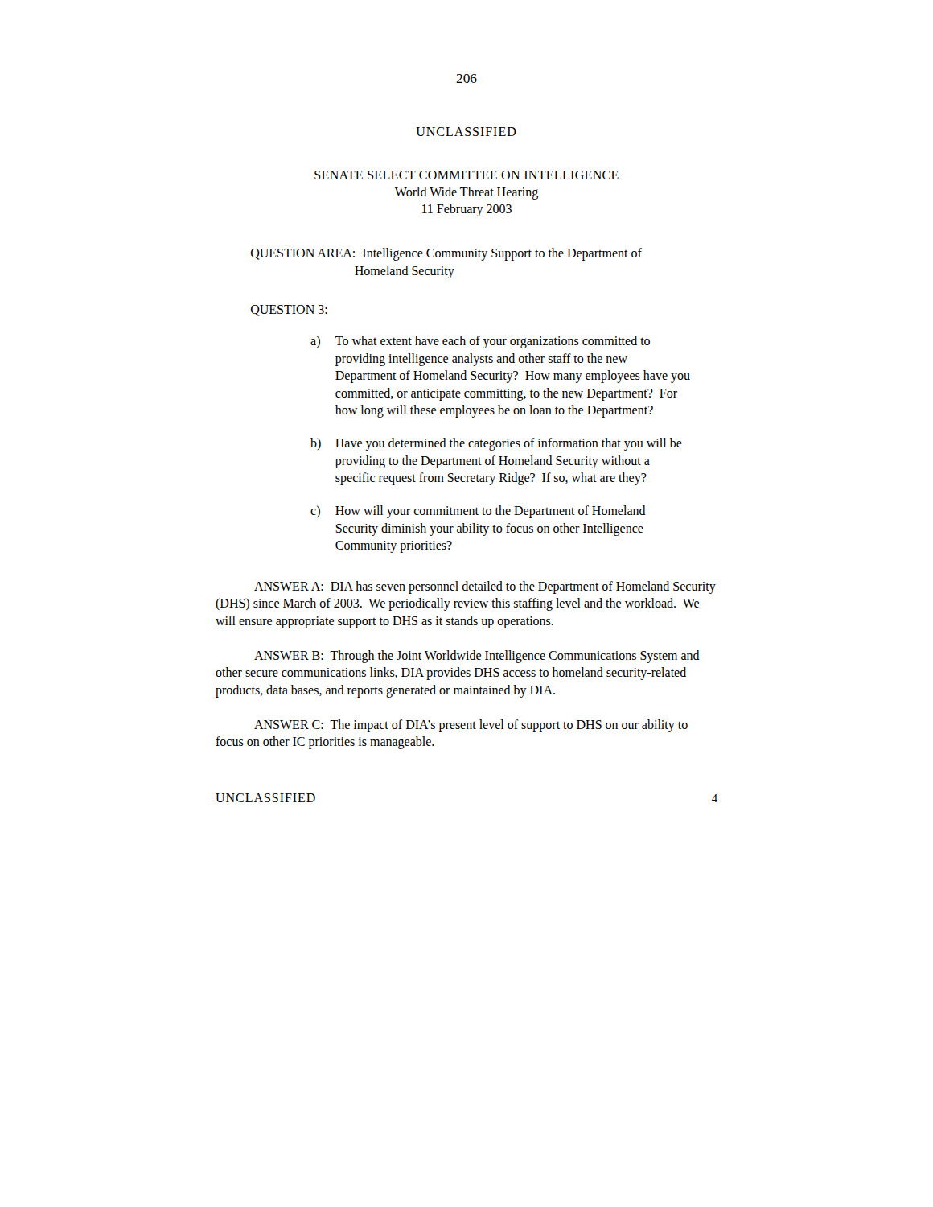206
UNCLASSIFIED
SENATE SELECT COMMITTEE ON INTELLIGENCE
World Wide Threat Hearing
11 February 2003
QUESTION AREA: Intelligence Community Support to the Department of Homeland Security
QUESTION 3:
a) To what extent have each of your organizations committed to providing intelligence analysts and other staff to the new Department of Homeland Security? How many employees have you committed, or anticipate committing, to the new Department? For how long will these employees be on loan to the Department?
b) Have you determined the categories of information that you will be providing to the Department of Homeland Security without a specific request from Secretary Ridge? If so, what are they?
c) How will your commitment to the Department of Homeland Security diminish your ability to focus on other Intelligence Community priorities?
ANSWER A: DIA has seven personnel detailed to the Department of Homeland Security (DHS) since March of 2003. We periodically review this staffing level and the workload. We will ensure appropriate support to DHS as it stands up operations.
ANSWER B: Through the Joint Worldwide Intelligence Communications System and other secure communications links, DIA provides DHS access to homeland security-related products, data bases, and reports generated or maintained by DIA.
ANSWER C: The impact of DIA’s present level of support to DHS on our ability to focus on other IC priorities is manageable.
UNCLASSIFIED 4